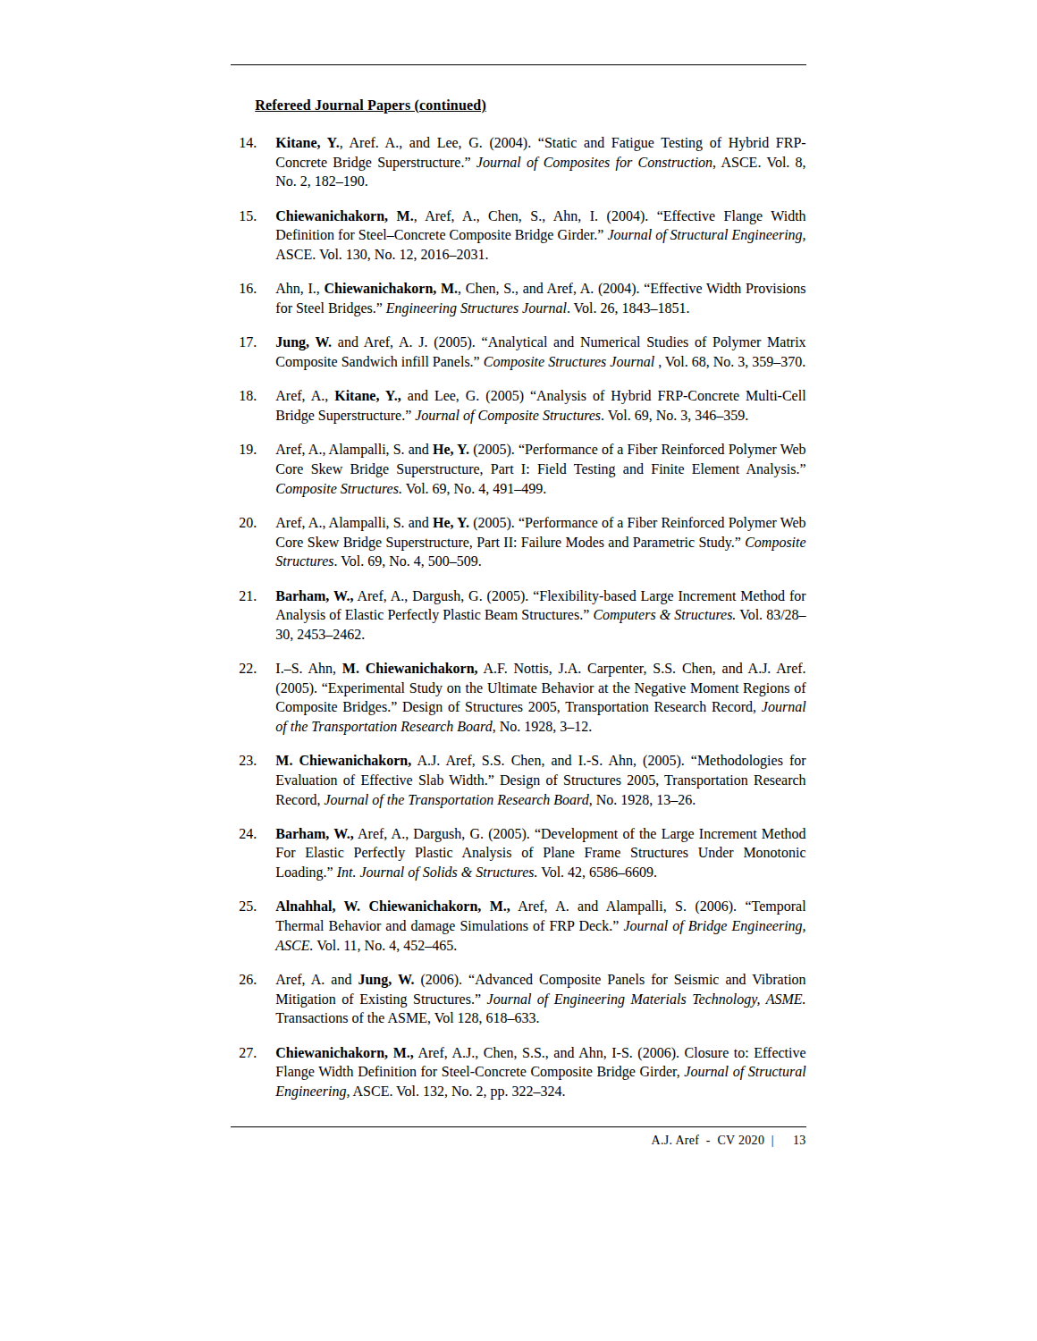Refereed Journal Papers (continued)
14.
Kitane, Y., Aref. A., and Lee, G. (2004). “Static and Fatigue Testing of Hybrid FRP-Concrete Bridge Superstructure.” Journal of Composites for Construction, ASCE. Vol. 8, No. 2, 182–190.
15.
Chiewanichakorn, M., Aref, A., Chen, S., Ahn, I. (2004). “Effective Flange Width Definition for Steel–Concrete Composite Bridge Girder.” Journal of Structural Engineering, ASCE. Vol. 130, No. 12, 2016–2031.
16.
Ahn, I., Chiewanichakorn, M., Chen, S., and Aref, A. (2004). “Effective Width Provisions for Steel Bridges.” Engineering Structures Journal. Vol. 26, 1843–1851.
17.
Jung, W. and Aref, A. J. (2005). “Analytical and Numerical Studies of Polymer Matrix Composite Sandwich infill Panels.” Composite Structures Journal , Vol. 68, No. 3, 359–370.
18.
Aref, A., Kitane, Y., and Lee, G. (2005) “Analysis of Hybrid FRP-Concrete Multi-Cell Bridge Superstructure.” Journal of Composite Structures. Vol. 69, No. 3, 346–359.
19.
Aref, A., Alampalli, S. and He, Y. (2005). “Performance of a Fiber Reinforced Polymer Web Core Skew Bridge Superstructure, Part I: Field Testing and Finite Element Analysis.” Composite Structures. Vol. 69, No. 4, 491–499.
20.
Aref, A., Alampalli, S. and He, Y. (2005). “Performance of a Fiber Reinforced Polymer Web Core Skew Bridge Superstructure, Part II: Failure Modes and Parametric Study.” Composite Structures. Vol. 69, No. 4, 500–509.
21.
Barham, W., Aref, A., Dargush, G. (2005). “Flexibility-based Large Increment Method for Analysis of Elastic Perfectly Plastic Beam Structures.” Computers & Structures. Vol. 83/28–30, 2453–2462.
22.
I.–S. Ahn, M. Chiewanichakorn, A.F. Nottis, J.A. Carpenter, S.S. Chen, and A.J. Aref. (2005). “Experimental Study on the Ultimate Behavior at the Negative Moment Regions of Composite Bridges.” Design of Structures 2005, Transportation Research Record, Journal of the Transportation Research Board, No. 1928, 3–12.
23.
M. Chiewanichakorn, A.J. Aref, S.S. Chen, and I.-S. Ahn, (2005). “Methodologies for Evaluation of Effective Slab Width.” Design of Structures 2005, Transportation Research Record, Journal of the Transportation Research Board, No. 1928, 13–26.
24.
Barham, W., Aref, A., Dargush, G. (2005). “Development of the Large Increment Method For Elastic Perfectly Plastic Analysis of Plane Frame Structures Under Monotonic Loading.” Int. Journal of Solids & Structures. Vol. 42, 6586–6609.
25.
Alnahhal, W. Chiewanichakorn, M., Aref, A. and Alampalli, S. (2006). “Temporal Thermal Behavior and damage Simulations of FRP Deck.” Journal of Bridge Engineering, ASCE. Vol. 11, No. 4, 452–465.
26.
Aref, A. and Jung, W. (2006). “Advanced Composite Panels for Seismic and Vibration Mitigation of Existing Structures.” Journal of Engineering Materials Technology, ASME. Transactions of the ASME, Vol 128, 618–633.
27.
Chiewanichakorn, M., Aref, A.J., Chen, S.S., and Ahn, I-S. (2006). Closure to: Effective Flange Width Definition for Steel-Concrete Composite Bridge Girder, Journal of Structural Engineering, ASCE. Vol. 132, No. 2, pp. 322–324.
A.J. Aref - CV 2020 |13